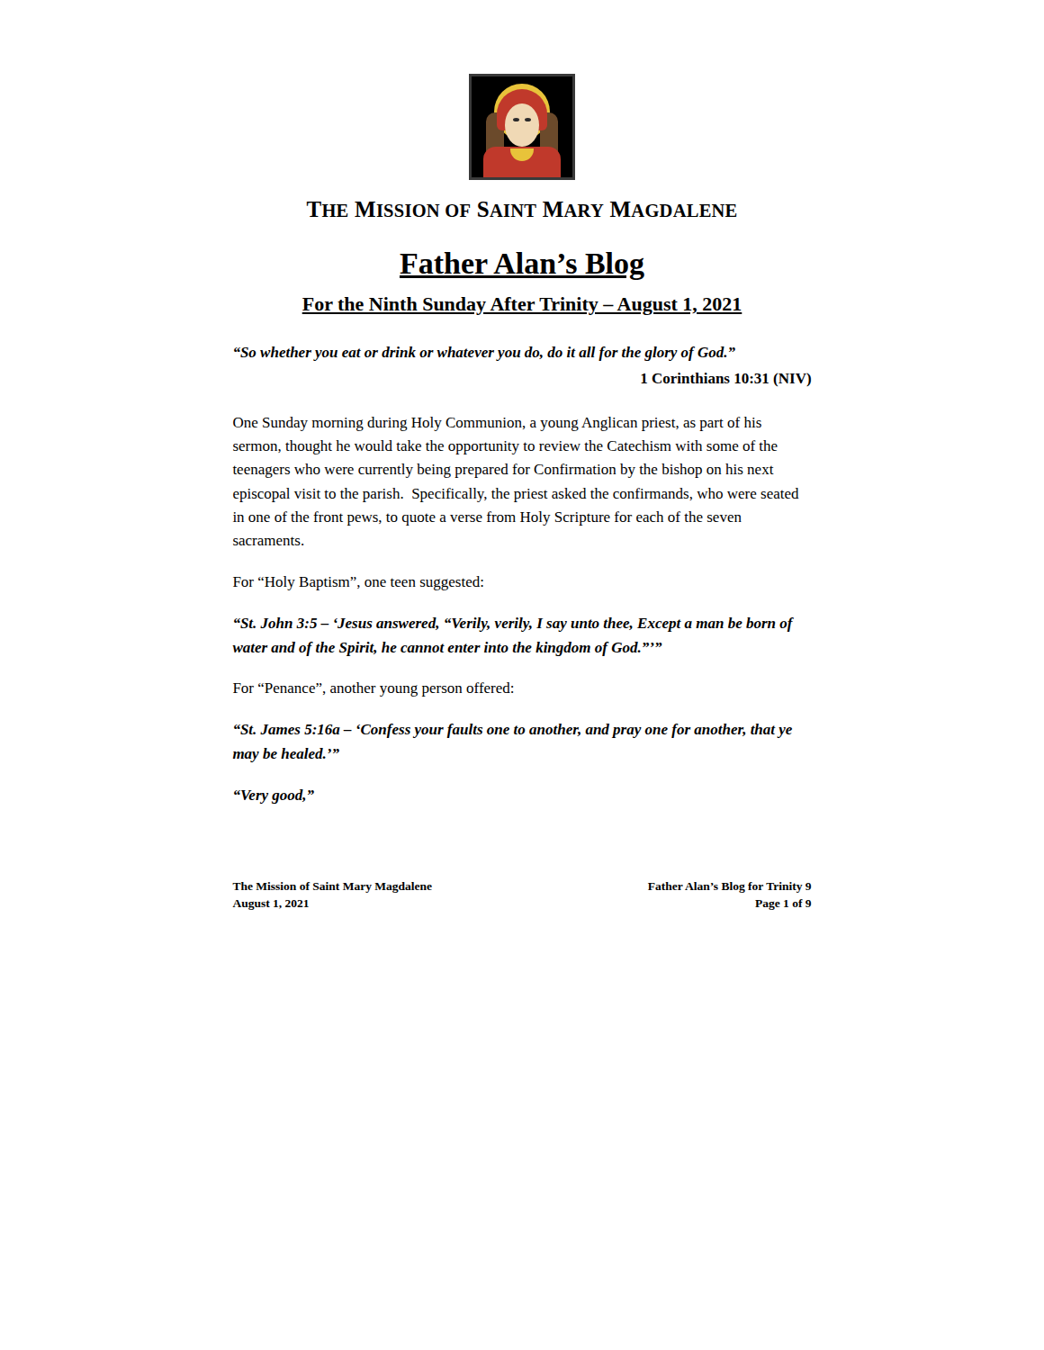THE MISSION OF SAINT MARY MAGDALENE
Father Alan’s Blog
For the Ninth Sunday After Trinity – August 1, 2021
“So whether you eat or drink or whatever you do, do it all for the glory of God.”
1 Corinthians 10:31 (NIV)
One Sunday morning during Holy Communion, a young Anglican priest, as part of his sermon, thought he would take the opportunity to review the Catechism with some of the teenagers who were currently being prepared for Confirmation by the bishop on his next episcopal visit to the parish. Specifically, the priest asked the confirmands, who were seated in one of the front pews, to quote a verse from Holy Scripture for each of the seven sacraments.
For “Holy Baptism”, one teen suggested:
“St. John 3:5 – ‘Jesus answered, “Verily, verily, I say unto thee, Except a man be born of water and of the Spirit, he cannot enter into the kingdom of God.”’”
For “Penance”, another young person offered:
“St. James 5:16a – ‘Confess your faults one to another, and pray one for another, that ye may be healed.’”
“Very good,”
The Mission of Saint Mary Magdalene August 1, 2021
Father Alan’s Blog for Trinity 9 Page 1 of 9